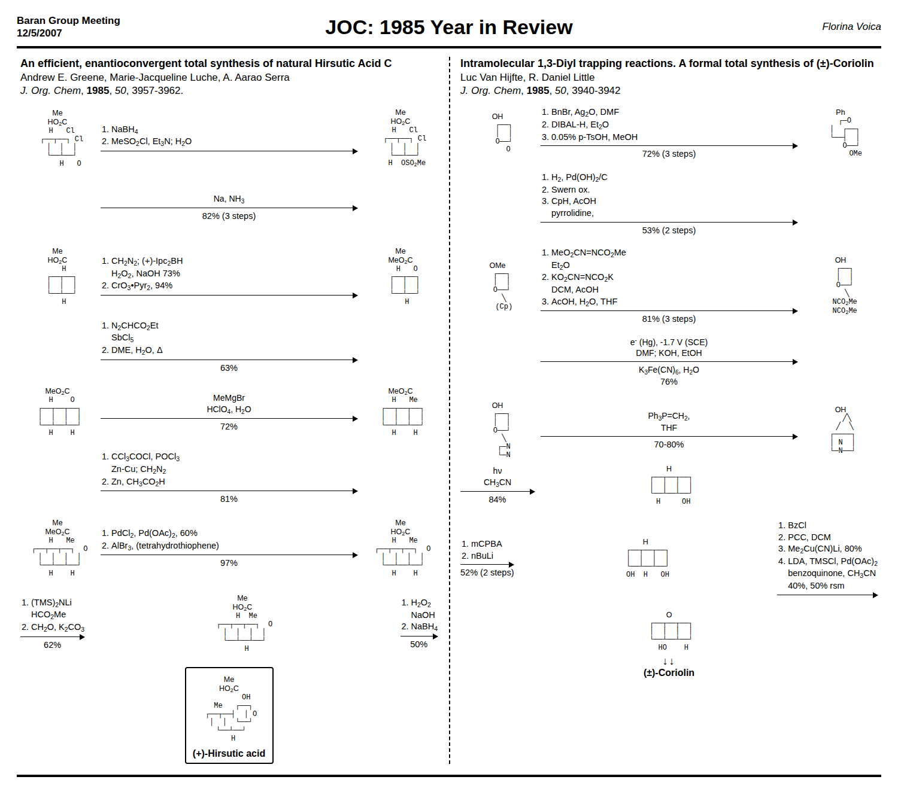Baran Group Meeting
12/5/2007
JOC: 1985 Year in Review
Florina Voica
An efficient, enantioconvergent total synthesis of natural Hirsutic Acid C
Andrew E. Greene, Marie-Jacqueline Luche, A. Aarao Serra
J. Org. Chem, 1985, 50, 3957-3962.
Me
HO2C H Cl ┌──┬──┐ Cl │ │ │ └──┴──┘ H O
NaBH4
MeSO2Cl, Et3N; H2O
Me
HO2C H Cl ┌──┬──┐ Cl │ │ │ └──┴──┘ H OSO2Me
Na, NH3 82% (3 steps)
Me
HO2C H ┌──┬──┐ │ │ │ └──┴──┘ H
CH2N2; (+)-Ipc2BH
H2O2, NaOH 73%
CrO3•Pyr2, 94%
Me
MeO2C H O ┌──┬──┐ │ │ │ └──┴──┘ H
N2CHCO2Et
SbCl5
DME, H2O, Δ
63%
MeO2C H O ┌──┬──┬──┐ │ │ │ │ └──┴──┴──┘ H H
MeMgBr
HClO4, H2O 72%
MeO2C H Me ┌──┬──┬──┐ │ │ │ │ └──┴──┴──┘ H H
CCl3COCl, POCl3
Zn-Cu; CH2N2
Zn, CH3CO2H
81%
Me
MeO2C H Me ┌──┬──┬──┐ O │ │ │ │ └──┴──┴──┘ H H
PdCl2, Pd(OAc)2, 60%
AlBr3, (tetrahydrothiophene)
97%
Me
HO2C H Me ┌──┬──┬──┐ O │ │ │ │ └──┴──┴──┘ H H
(TMS)2NLi
HCO2Me
CH2O, K2CO3
62%
Me
HO2C H Me ┌──┬──┬──┐ O │ │ │ │ └──┴──┴──┘ H
H2O2
NaOH
NaBH4
50%
Me
HO2C OH Me ┌──┐ ┌──┬──┤ │ O │ │ └──┘ └──┴──┘ H
(+)-Hirsutic acid
Intramolecular 1,3-Diyl trapping reactions. A formal total synthesis of (±)-Coriolin
Luc Van Hijfte, R. Daniel Little
J. Org. Chem, 1985, 50, 3940-3942
OH ┌──┐ │ │ O──┘ O
BnBr, Ag2O, DMF
DIBAL-H, Et2O
0.05% p-TsOH, MeOH
72% (3 steps)
Ph ┌─O │ ┌──┐ └──┤ │ O──┘ OMe
H2, Pd(OH)2/C
Swern ox.
CpH, AcOH
pyrrolidine,
53% (2 steps)
OMe ┌──┐ │ │ O──┘ ╲ (Cp)
MeO2CN=NCO2Me
Et2O
KO2CN=NCO2K
DCM, AcOH
AcOH, H2O, THF
81% (3 steps)
OH ┌──┐ │ │ O──┘ ╲ NCO2Me NCO2Me
e- (Hg), -1.7 V (SCE)
DMF; KOH, EtOH K3Fe(CN)6, H2O
76%
OH ┌──┐ │ │ O──┘ ╲ ┌─N └─N
Ph3P=CH2,
THF 70-80%
OH ╱╲ ╱ ╲ ┌────┐ │ N │ └─N──┘
hν
CH3CN 84%
H ┌──┬──┬──┐ │ │ │ │ └──┴──┴──┘ H OH
mCPBA
nBuLi
52% (2 steps)
H ┌──┬──┬──┐ │ │ │ │ └──┴──┴──┘ OH H OH
BzCl
PCC, DCM
Me2Cu(CN)Li, 80%
LDA, TMSCl, Pd(OAc)2
benzoquinone, CH3CN
40%, 50% rsm
O ┌──┬──┬──┐ │ │ │ │ └──┴──┴──┘ HO H
↓↓
(±)-Coriolin